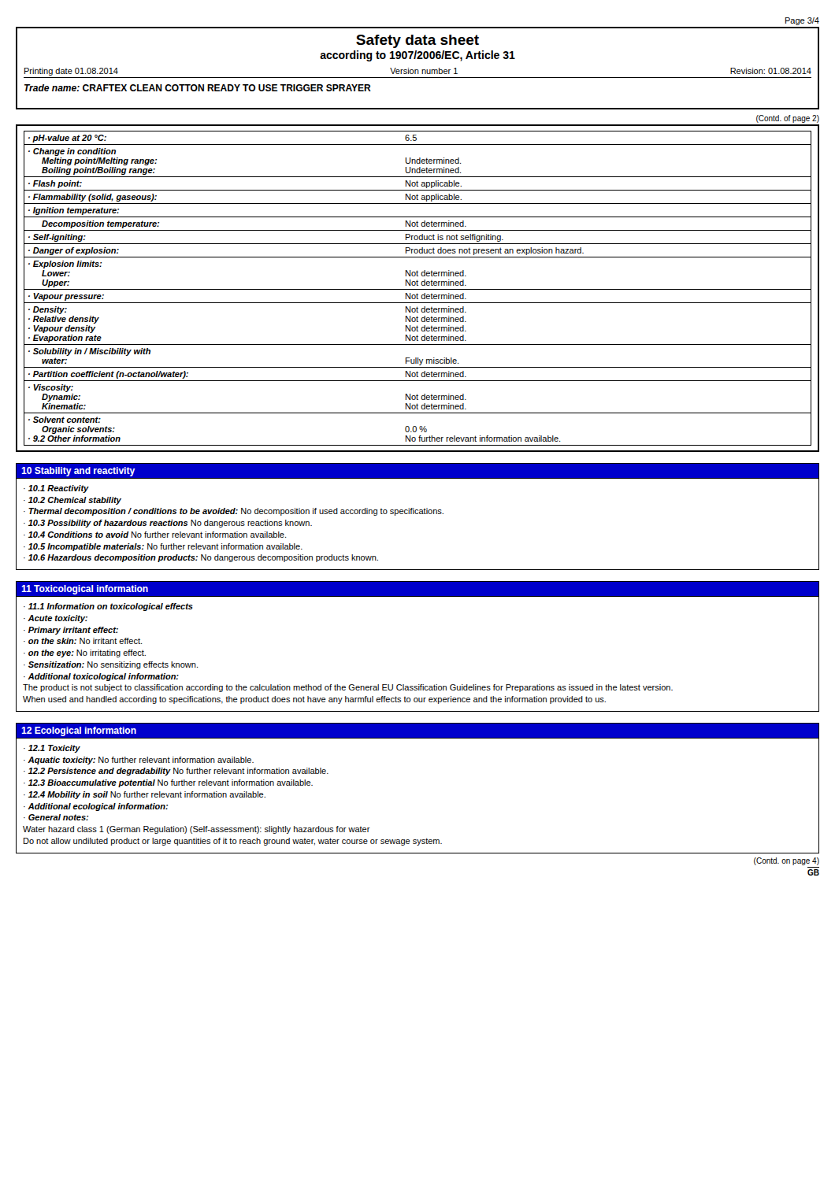Page 3/4
Safety data sheet
according to 1907/2006/EC, Article 31
Printing date 01.08.2014 Version number 1 Revision: 01.08.2014
Trade name: CRAFTEX CLEAN COTTON READY TO USE TRIGGER SPRAYER
(Contd. of page 2)
| · pH-value at 20 °C: | 6.5 |
| · Change in condition Melting point/Melting range: Boiling point/Boiling range: | Undetermined. Undetermined. |
| · Flash point: | Not applicable. |
| · Flammability (solid, gaseous): | Not applicable. |
| · Ignition temperature: | |
| Decomposition temperature: | Not determined. |
| · Self-igniting: | Product is not selfigniting. |
| · Danger of explosion: | Product does not present an explosion hazard. |
| · Explosion limits: Lower: Upper: | Not determined. Not determined. |
| · Vapour pressure: | Not determined. |
| · Density: · Relative density · Vapour density · Evaporation rate | Not determined. Not determined. Not determined. Not determined. |
| · Solubility in / Miscibility with water: | Fully miscible. |
| · Partition coefficient (n-octanol/water): | Not determined. |
| · Viscosity: Dynamic: Kinematic: | Not determined. Not determined. |
| · Solvent content: Organic solvents: · 9.2 Other information | 0.0 % No further relevant information available. |
10 Stability and reactivity
· 10.1 Reactivity
· 10.2 Chemical stability
· Thermal decomposition / conditions to be avoided: No decomposition if used according to specifications.
· 10.3 Possibility of hazardous reactions No dangerous reactions known.
· 10.4 Conditions to avoid No further relevant information available.
· 10.5 Incompatible materials: No further relevant information available.
· 10.6 Hazardous decomposition products: No dangerous decomposition products known.
11 Toxicological information
· 11.1 Information on toxicological effects
· Acute toxicity:
· Primary irritant effect:
· on the skin: No irritant effect.
· on the eye: No irritating effect.
· Sensitization: No sensitizing effects known.
· Additional toxicological information:
The product is not subject to classification according to the calculation method of the General EU Classification Guidelines for Preparations as issued in the latest version.
When used and handled according to specifications, the product does not have any harmful effects to our experience and the information provided to us.
12 Ecological information
· 12.1 Toxicity
· Aquatic toxicity: No further relevant information available.
· 12.2 Persistence and degradability No further relevant information available.
· 12.3 Bioaccumulative potential No further relevant information available.
· 12.4 Mobility in soil No further relevant information available.
· Additional ecological information:
· General notes:
Water hazard class 1 (German Regulation) (Self-assessment): slightly hazardous for water
Do not allow undiluted product or large quantities of it to reach ground water, water course or sewage system.
(Contd. on page 4)
GB